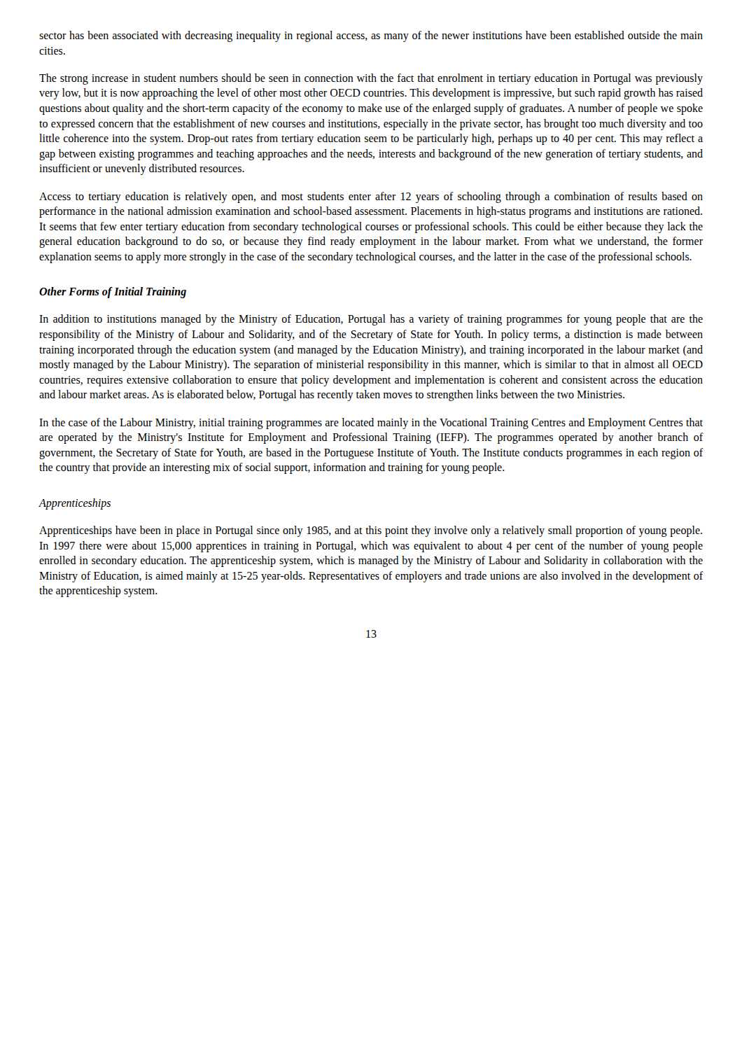sector has been associated with decreasing inequality in regional access, as many of the newer institutions have been established outside the main cities.
The strong increase in student numbers should be seen in connection with the fact that enrolment in tertiary education in Portugal was previously very low, but it is now approaching the level of other most other OECD countries. This development is impressive, but such rapid growth has raised questions about quality and the short-term capacity of the economy to make use of the enlarged supply of graduates. A number of people we spoke to expressed concern that the establishment of new courses and institutions, especially in the private sector, has brought too much diversity and too little coherence into the system. Drop-out rates from tertiary education seem to be particularly high, perhaps up to 40 per cent. This may reflect a gap between existing programmes and teaching approaches and the needs, interests and background of the new generation of tertiary students, and insufficient or unevenly distributed resources.
Access to tertiary education is relatively open, and most students enter after 12 years of schooling through a combination of results based on performance in the national admission examination and school-based assessment. Placements in high-status programs and institutions are rationed. It seems that few enter tertiary education from secondary technological courses or professional schools. This could be either because they lack the general education background to do so, or because they find ready employment in the labour market. From what we understand, the former explanation seems to apply more strongly in the case of the secondary technological courses, and the latter in the case of the professional schools.
Other Forms of Initial Training
In addition to institutions managed by the Ministry of Education, Portugal has a variety of training programmes for young people that are the responsibility of the Ministry of Labour and Solidarity, and of the Secretary of State for Youth. In policy terms, a distinction is made between training incorporated through the education system (and managed by the Education Ministry), and training incorporated in the labour market (and mostly managed by the Labour Ministry). The separation of ministerial responsibility in this manner, which is similar to that in almost all OECD countries, requires extensive collaboration to ensure that policy development and implementation is coherent and consistent across the education and labour market areas. As is elaborated below, Portugal has recently taken moves to strengthen links between the two Ministries.
In the case of the Labour Ministry, initial training programmes are located mainly in the Vocational Training Centres and Employment Centres that are operated by the Ministry's Institute for Employment and Professional Training (IEFP). The programmes operated by another branch of government, the Secretary of State for Youth, are based in the Portuguese Institute of Youth. The Institute conducts programmes in each region of the country that provide an interesting mix of social support, information and training for young people.
Apprenticeships
Apprenticeships have been in place in Portugal since only 1985, and at this point they involve only a relatively small proportion of young people. In 1997 there were about 15,000 apprentices in training in Portugal, which was equivalent to about 4 per cent of the number of young people enrolled in secondary education. The apprenticeship system, which is managed by the Ministry of Labour and Solidarity in collaboration with the Ministry of Education, is aimed mainly at 15-25 year-olds. Representatives of employers and trade unions are also involved in the development of the apprenticeship system.
13